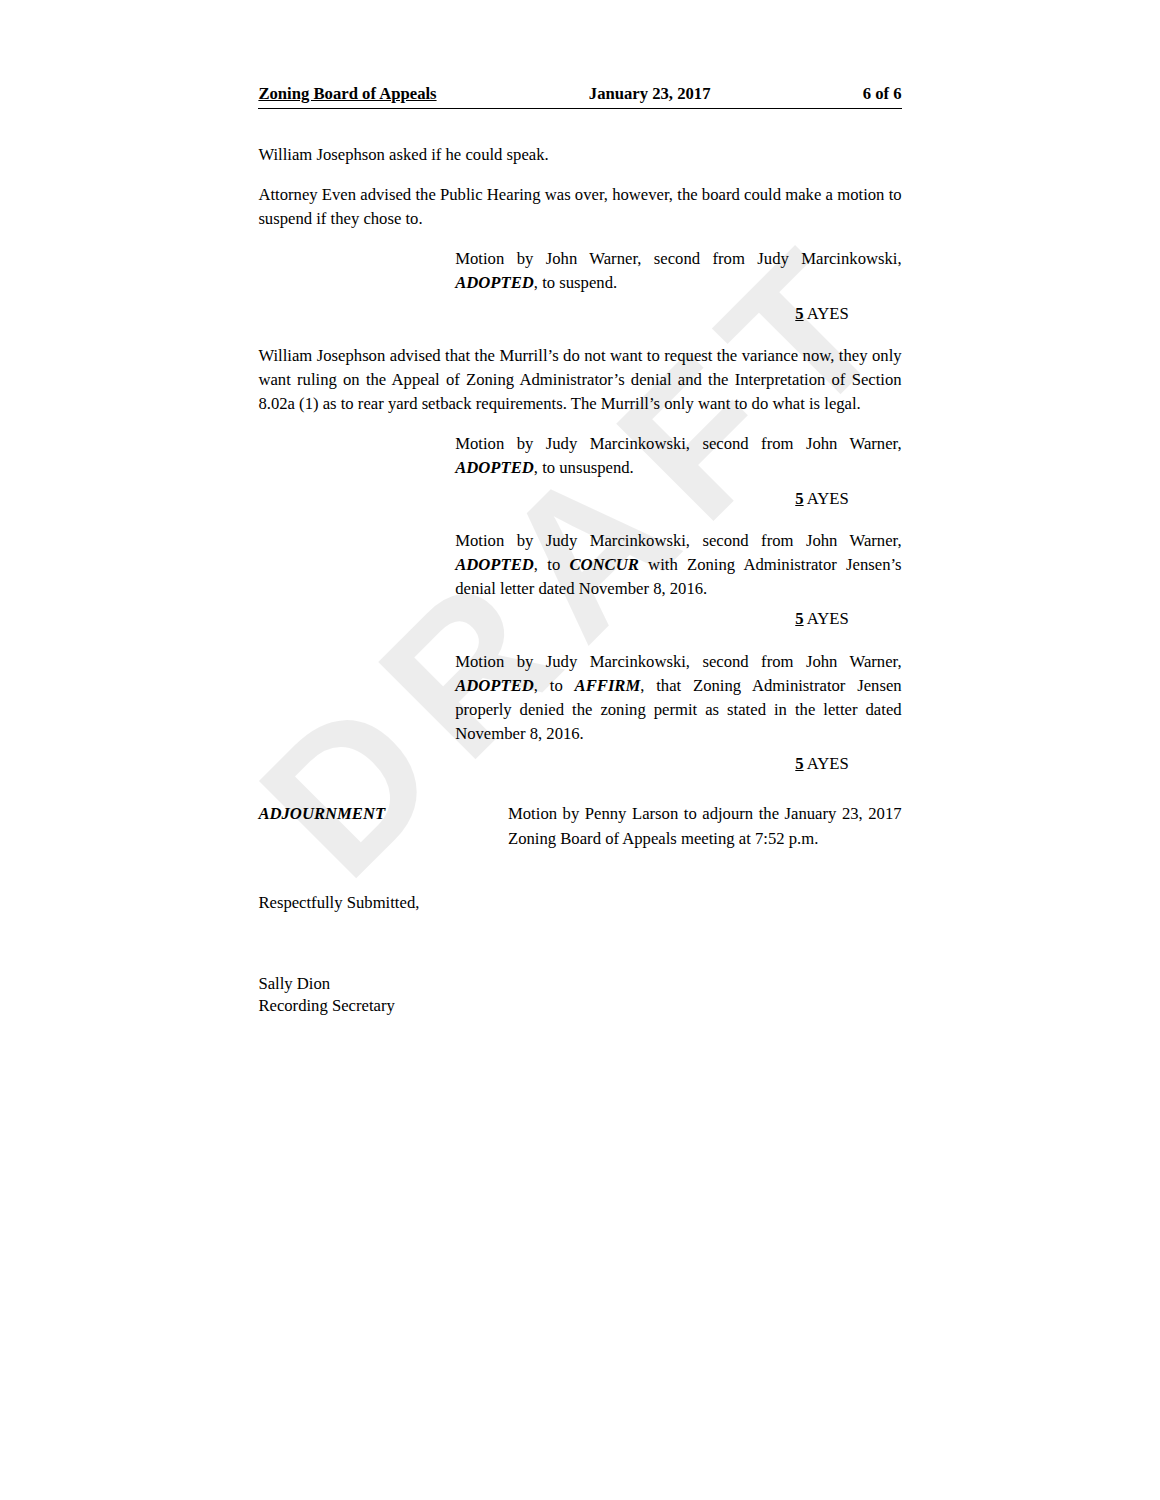DRAFT
Zoning Board of Appeals January 23, 2017 6 of 6
William Josephson asked if he could speak.
Attorney Even advised the Public Hearing was over, however, the board could make a motion to suspend if they chose to.
Motion by John Warner, second from Judy Marcinkowski, ADOPTED, to suspend.
5 AYES
William Josephson advised that the Murrill’s do not want to request the variance now, they only want ruling on the Appeal of Zoning Administrator’s denial and the Interpretation of Section 8.02a (1) as to rear yard setback requirements. The Murrill’s only want to do what is legal.
Motion by Judy Marcinkowski, second from John Warner, ADOPTED, to unsuspend.
5 AYES
Motion by Judy Marcinkowski, second from John Warner, ADOPTED, to CONCUR with Zoning Administrator Jensen’s denial letter dated November 8, 2016.
5 AYES
Motion by Judy Marcinkowski, second from John Warner, ADOPTED, to AFFIRM, that Zoning Administrator Jensen properly denied the zoning permit as stated in the letter dated November 8, 2016.
5 AYES
ADJOURNMENT
Motion by Penny Larson to adjourn the January 23, 2017 Zoning Board of Appeals meeting at 7:52 p.m.
Respectfully Submitted,
Sally Dion
Recording Secretary